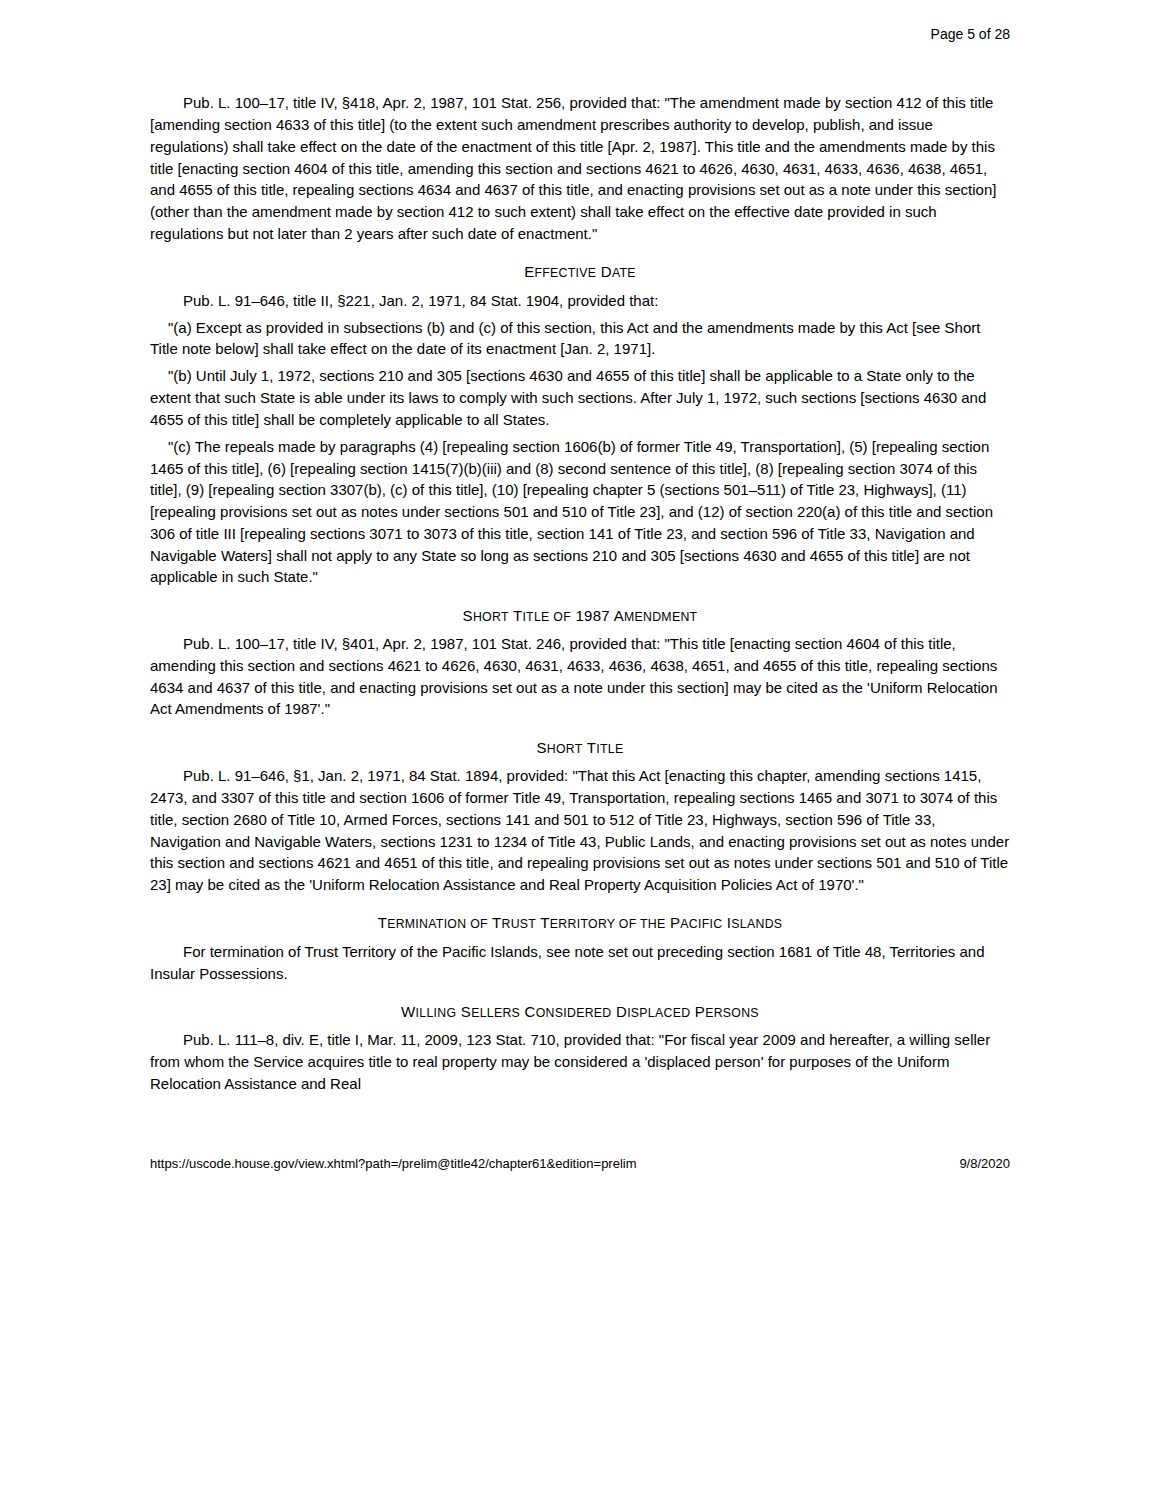Page 5 of 28
Pub. L. 100–17, title IV, §418, Apr. 2, 1987, 101 Stat. 256, provided that: "The amendment made by section 412 of this title [amending section 4633 of this title] (to the extent such amendment prescribes authority to develop, publish, and issue regulations) shall take effect on the date of the enactment of this title [Apr. 2, 1987]. This title and the amendments made by this title [enacting section 4604 of this title, amending this section and sections 4621 to 4626, 4630, 4631, 4633, 4636, 4638, 4651, and 4655 of this title, repealing sections 4634 and 4637 of this title, and enacting provisions set out as a note under this section] (other than the amendment made by section 412 to such extent) shall take effect on the effective date provided in such regulations but not later than 2 years after such date of enactment."
EFFECTIVE DATE
Pub. L. 91–646, title II, §221, Jan. 2, 1971, 84 Stat. 1904, provided that:
"(a) Except as provided in subsections (b) and (c) of this section, this Act and the amendments made by this Act [see Short Title note below] shall take effect on the date of its enactment [Jan. 2, 1971].
"(b) Until July 1, 1972, sections 210 and 305 [sections 4630 and 4655 of this title] shall be applicable to a State only to the extent that such State is able under its laws to comply with such sections. After July 1, 1972, such sections [sections 4630 and 4655 of this title] shall be completely applicable to all States.
"(c) The repeals made by paragraphs (4) [repealing section 1606(b) of former Title 49, Transportation], (5) [repealing section 1465 of this title], (6) [repealing section 1415(7)(b)(iii) and (8) second sentence of this title], (8) [repealing section 3074 of this title], (9) [repealing section 3307(b), (c) of this title], (10) [repealing chapter 5 (sections 501–511) of Title 23, Highways], (11) [repealing provisions set out as notes under sections 501 and 510 of Title 23], and (12) of section 220(a) of this title and section 306 of title III [repealing sections 3071 to 3073 of this title, section 141 of Title 23, and section 596 of Title 33, Navigation and Navigable Waters] shall not apply to any State so long as sections 210 and 305 [sections 4630 and 4655 of this title] are not applicable in such State."
SHORT TITLE OF 1987 AMENDMENT
Pub. L. 100–17, title IV, §401, Apr. 2, 1987, 101 Stat. 246, provided that: "This title [enacting section 4604 of this title, amending this section and sections 4621 to 4626, 4630, 4631, 4633, 4636, 4638, 4651, and 4655 of this title, repealing sections 4634 and 4637 of this title, and enacting provisions set out as a note under this section] may be cited as the 'Uniform Relocation Act Amendments of 1987'."
SHORT TITLE
Pub. L. 91–646, §1, Jan. 2, 1971, 84 Stat. 1894, provided: "That this Act [enacting this chapter, amending sections 1415, 2473, and 3307 of this title and section 1606 of former Title 49, Transportation, repealing sections 1465 and 3071 to 3074 of this title, section 2680 of Title 10, Armed Forces, sections 141 and 501 to 512 of Title 23, Highways, section 596 of Title 33, Navigation and Navigable Waters, sections 1231 to 1234 of Title 43, Public Lands, and enacting provisions set out as notes under this section and sections 4621 and 4651 of this title, and repealing provisions set out as notes under sections 501 and 510 of Title 23] may be cited as the 'Uniform Relocation Assistance and Real Property Acquisition Policies Act of 1970'."
TERMINATION OF TRUST TERRITORY OF THE PACIFIC ISLANDS
For termination of Trust Territory of the Pacific Islands, see note set out preceding section 1681 of Title 48, Territories and Insular Possessions.
WILLING SELLERS CONSIDERED DISPLACED PERSONS
Pub. L. 111–8, div. E, title I, Mar. 11, 2009, 123 Stat. 710, provided that: "For fiscal year 2009 and hereafter, a willing seller from whom the Service acquires title to real property may be considered a 'displaced person' for purposes of the Uniform Relocation Assistance and Real
https://uscode.house.gov/view.xhtml?path=/prelim@title42/chapter61&edition=prelim 9/8/2020